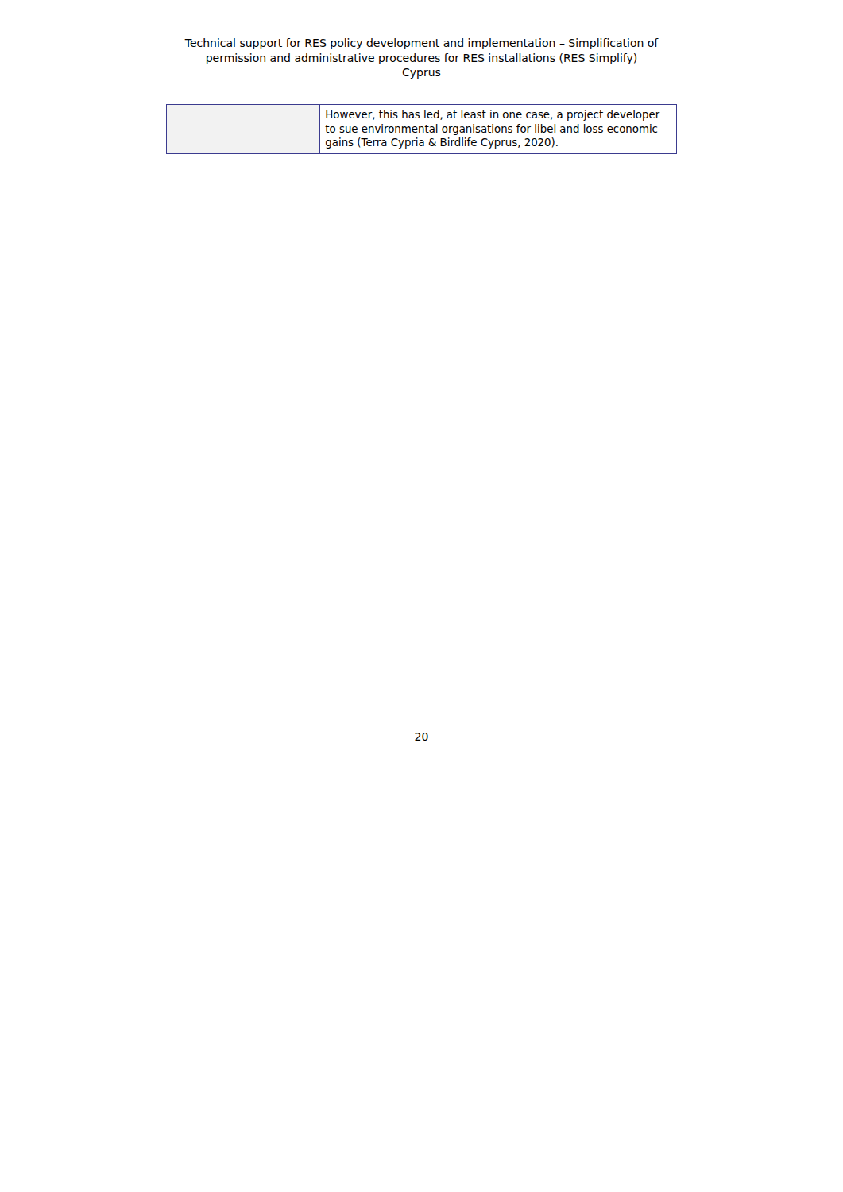Technical support for RES policy development and implementation – Simplification of
permission and administrative procedures for RES installations (RES Simplify)
Cyprus
| | However, this has led, at least in one case, a project developer to sue environmental organisations for libel and loss economic gains (Terra Cypria & Birdlife Cyprus, 2020). |
20